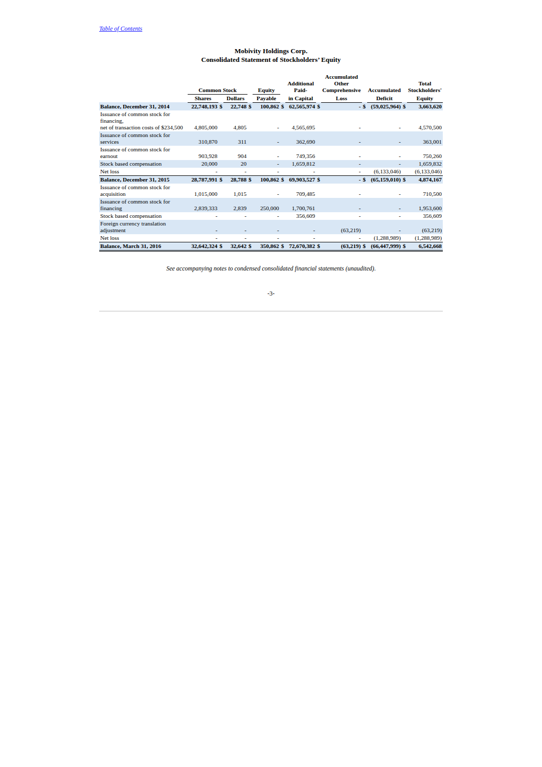Table of Contents
Mobivity Holdings Corp.
Consolidated Statement of Stockholders’ Equity
| | Common Stock | | Equity | | Additional Paid- | | Accumulated Other Comprehensive | | Accumulated | | Total Stockholders' |
| | Shares | | Dollars | | Payable | | in Capital | | Loss | | Deficit | | Equity |
| Balance, December 31, 2014 | 22,748,193 | $ | 22,748 | $ | 100,862 | $ | 62,565,974 | $ | - | $ | (59,025,964) | $ | 3,663,620 |
| Issuance of common stock for financing, net of transaction costs of $234,500 | 4,805,000 | | 4,805 | | - | | 4,565,695 | | - | | - | | 4,570,500 |
| Issuance of common stock for services | 310,870 | | 311 | | - | | 362,690 | | - | | - | | 363,001 |
| Issuance of common stock for earnout | 903,928 | | 904 | | - | | 749,356 | | - | | - | | 750,260 |
| Stock based compensation | 20,000 | | 20 | | - | | 1,659,812 | | - | | - | | 1,659,832 |
| Net loss | - | | - | | - | | - | | - | | (6,133,046) | | (6,133,046) |
| Balance, December 31, 2015 | 28,787,991 | $ | 28,788 | $ | 100,862 | $ | 69,903,527 | $ | - | $ | (65,159,010) | $ | 4,874,167 |
| Issuance of common stock for acquisition | 1,015,000 | | 1,015 | | - | | 709,485 | | - | | - | | 710,500 |
| Issuance of common stock for financing | 2,839,333 | | 2,839 | | 250,000 | | 1,700,761 | | - | | - | | 1,953,600 |
| Stock based compensation | - | | - | | - | | 356,609 | | - | | - | | 356,609 |
| Foreign currency translation adjustment | - | | - | | - | | - | | (63,219) | | - | | (63,219) |
| Net loss | - | | - | | - | | - | | - | | (1,288,989) | | (1,288,989) |
| Balance, March 31, 2016 | 32,642,324 | $ | 32,642 | $ | 350,862 | $ | 72,670,382 | $ | (63,219) | $ | (66,447,999) | $ | 6,542,668 |
See accompanying notes to condensed consolidated financial statements (unaudited).
-3-